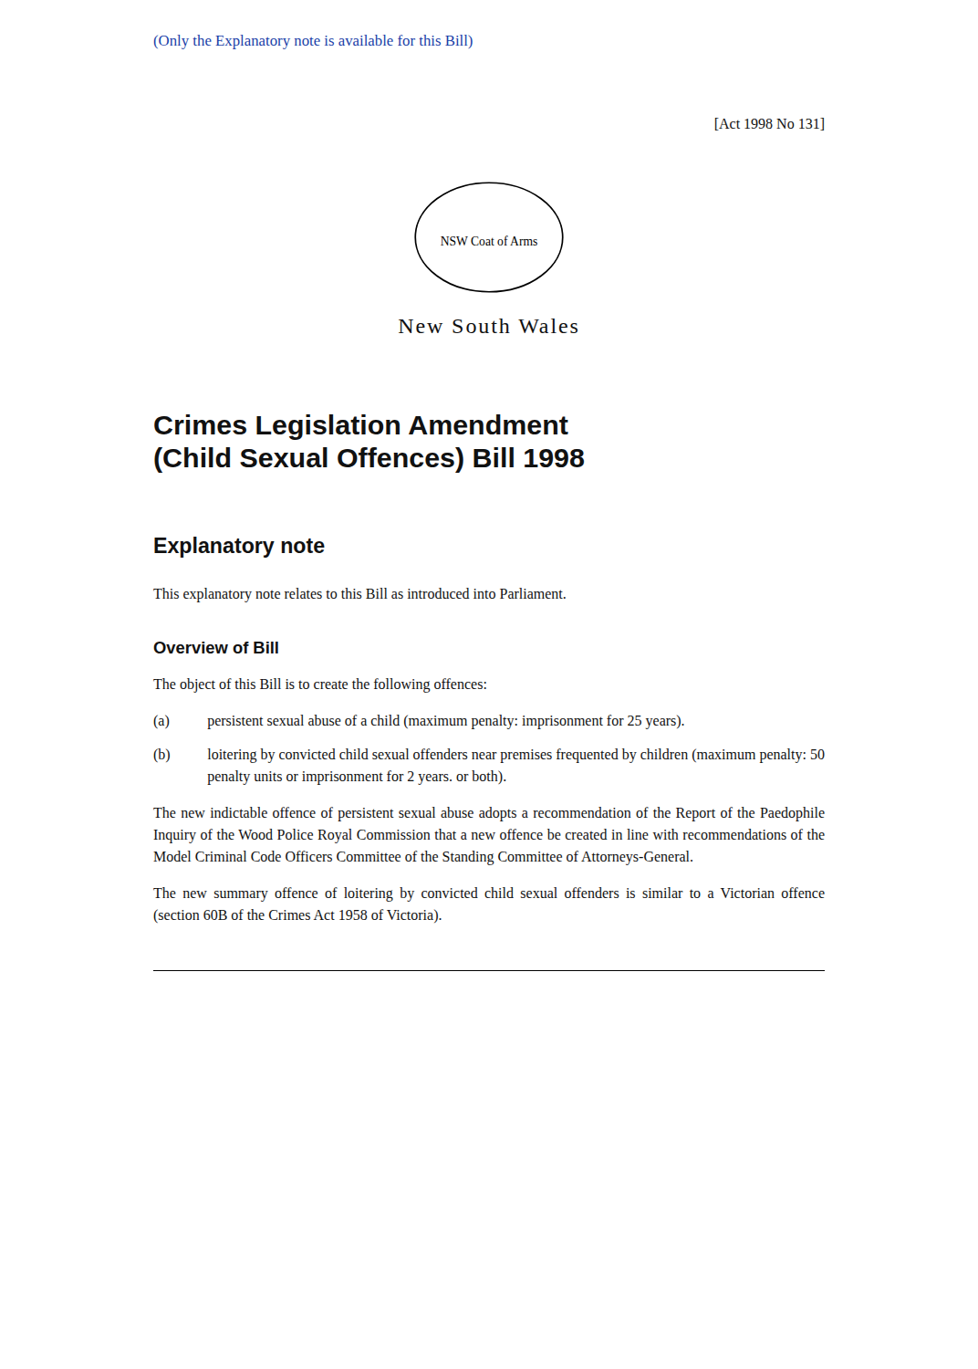(Only the Explanatory note is available for this Bill)
[Act 1998 No 131]
New South Wales
Crimes Legislation Amendment
(Child Sexual Offences) Bill 1998
Explanatory note
This explanatory note relates to this Bill as introduced into Parliament.
Overview of Bill
The object of this Bill is to create the following offences:
(a) persistent sexual abuse of a child (maximum penalty: imprisonment for 25 years).
(b) loitering by convicted child sexual offenders near premises frequented by children (maximum penalty: 50 penalty units or imprisonment for 2 years. or both).
The new indictable offence of persistent sexual abuse adopts a recommendation of the Report of the Paedophile Inquiry of the Wood Police Royal Commission that a new offence be created in line with recommendations of the Model Criminal Code Officers Committee of the Standing Committee of Attorneys-General.
The new summary offence of loitering by convicted child sexual offenders is similar to a Victorian offence (section 60B of the Crimes Act 1958 of Victoria).